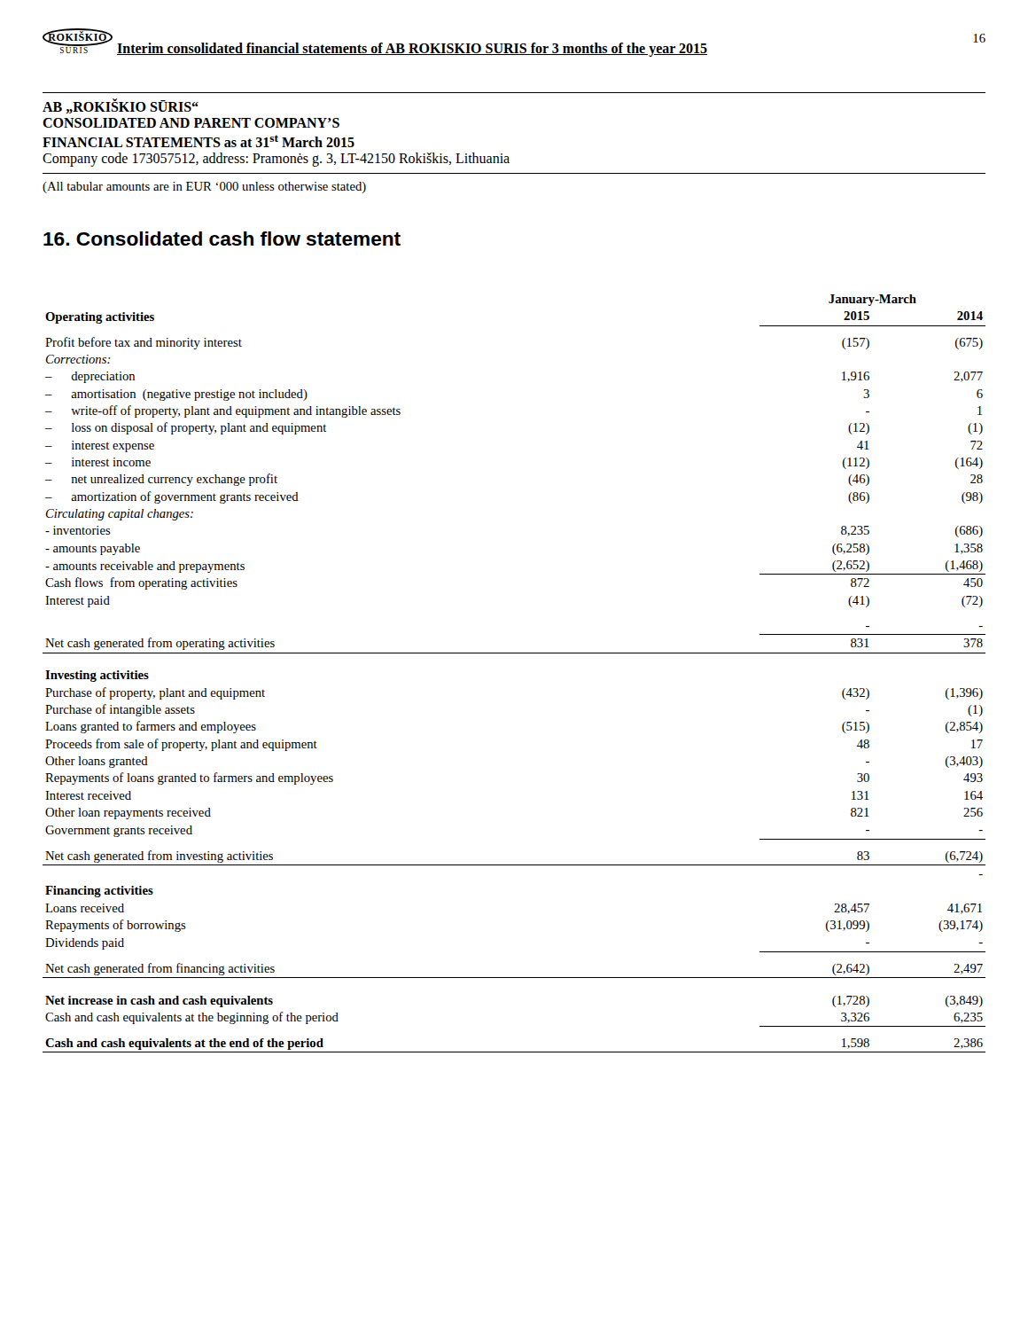ROKIŠKIO
SŪRIS
Interim consolidated financial statements of AB ROKISKIO SURIS for 3 months of the year 2015
16
AB „ROKIŠKIO SŪRIS“
CONSOLIDATED AND PARENT COMPANY’S
FINANCIAL STATEMENTS as at 31st March 2015
Company code 173057512, address: Pramonės g. 3, LT-42150 Rokiškis, Lithuania
(All tabular amounts are in EUR ‘000 unless otherwise stated)
16. Consolidated cash flow statement
| | | January-March |
| Operating activities | 2015 | 2014 |
| Profit before tax and minority interest | (157) | (675) |
| Corrections: | | |
| – | depreciation | 1,916 | 2,077 |
| – | amortisation (negative prestige not included) | 3 | 6 |
| – | write-off of property, plant and equipment and intangible assets | - | 1 |
| – | loss on disposal of property, plant and equipment | (12) | (1) |
| – | interest expense | 41 | 72 |
| – | interest income | (112) | (164) |
| – | net unrealized currency exchange profit | (46) | 28 |
| – | amortization of government grants received | (86) | (98) |
| Circulating capital changes: | | |
| - inventories | 8,235 | (686) |
| - amounts payable | (6,258) | 1,358 |
| - amounts receivable and prepayments | (2,652) | (1,468) |
| Cash flows from operating activities | 872 | 450 |
| Interest paid | (41) | (72) |
| | - | - |
| Net cash generated from operating activities | 831 | 378 |
| Investing activities | | |
| Purchase of property, plant and equipment | (432) | (1,396) |
| Purchase of intangible assets | - | (1) |
| Loans granted to farmers and employees | (515) | (2,854) |
| Proceeds from sale of property, plant and equipment | 48 | 17 |
| Other loans granted | - | (3,403) |
| Repayments of loans granted to farmers and employees | 30 | 493 |
| Interest received | 131 | 164 |
| Other loan repayments received | 821 | 256 |
| Government grants received | - | - |
| Net cash generated from investing activities | 83 | (6,724) |
| | | - |
| Financing activities | | |
| Loans received | 28,457 | 41,671 |
| Repayments of borrowings | (31,099) | (39,174) |
| Dividends paid | - | - |
| Net cash generated from financing activities | (2,642) | 2,497 |
| Net increase in cash and cash equivalents | (1,728) | (3,849) |
| Cash and cash equivalents at the beginning of the period | 3,326 | 6,235 |
| Cash and cash equivalents at the end of the period | 1,598 | 2,386 |